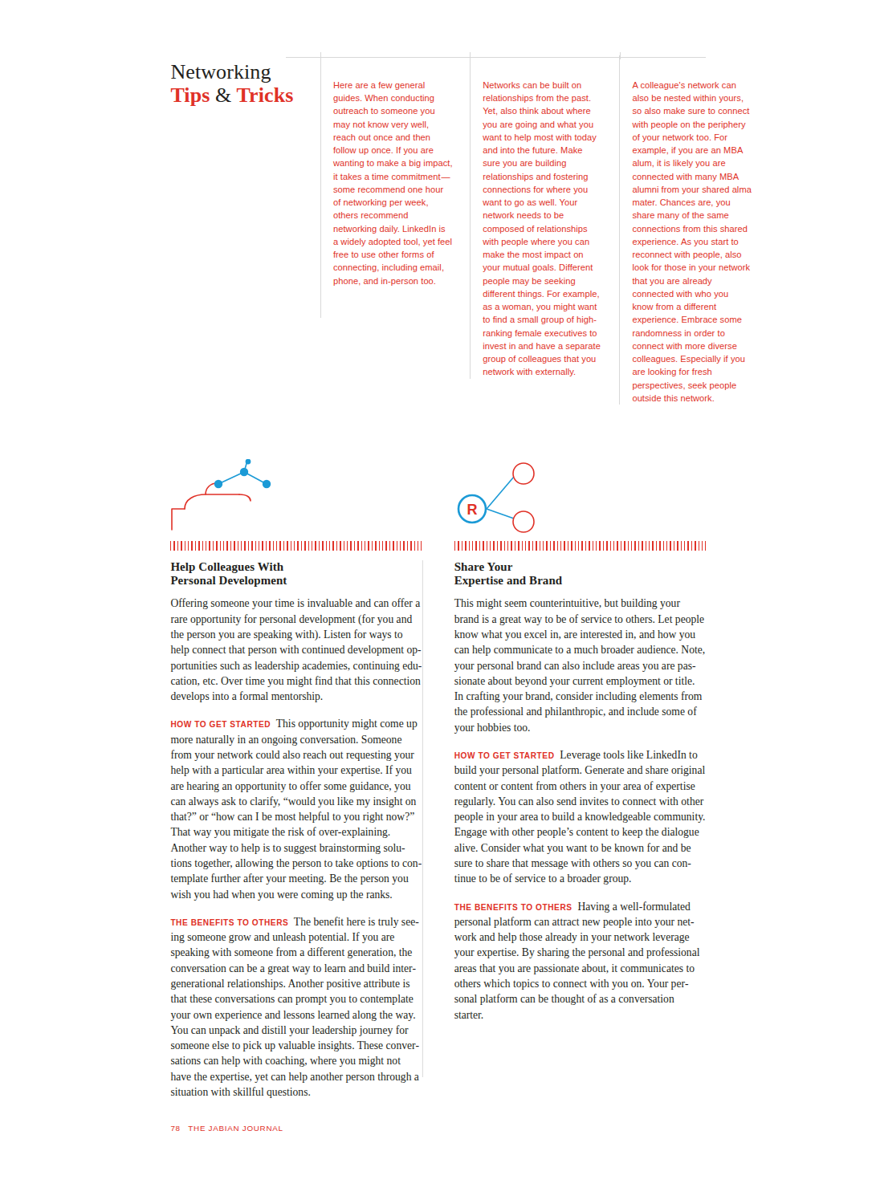Networking Tips & Tricks
Here are a few general guides. When conducting outreach to someone you may not know very well, reach out once and then follow up once. If you are wanting to make a big impact, it takes a time commitment — some recommend one hour of networking per week, others recommend networking daily. LinkedIn is a widely adopted tool, yet feel free to use other forms of connecting, including email, phone, and in-person too.
Networks can be built on relationships from the past. Yet, also think about where you are going and what you want to help most with today and into the future. Make sure you are building relationships and fostering connections for where you want to go as well. Your network needs to be composed of relationships with people where you can make the most impact on your mutual goals. Different people may be seeking different things. For example, as a woman, you might want to find a small group of high-ranking female executives to invest in and have a separate group of colleagues that you network with externally.
A colleague's network can also be nested within yours, so also make sure to connect with people on the periphery of your network too. For example, if you are an MBA alum, it is likely you are connected with many MBA alumni from your shared alma mater. Chances are, you share many of the same connections from this shared experience. As you start to reconnect with people, also look for those in your network that you are already connected with who you know from a different experience. Embrace some randomness in order to connect with more diverse colleagues. Especially if you are looking for fresh perspectives, seek people outside this network.
R
Help Colleagues WithPersonal Development
Offering someone your time is invaluable and can offer a rare opportunity for personal development (for you and the person you are speaking with). Listen for ways to help connect that person with continued development opportunities such as leadership academies, continuing education, etc. Over time you might find that this connection develops into a formal mentorship.
How to get started This opportunity might come up more naturally in an ongoing conversation. Someone from your network could also reach out requesting your help with a particular area within your expertise. If you are hearing an opportunity to offer some guidance, you can always ask to clarify, “would you like my insight on that?” or “how can I be most helpful to you right now?” That way you mitigate the risk of over-explaining. Another way to help is to suggest brainstorming solutions together, allowing the person to take options to contemplate further after your meeting. Be the person you wish you had when you were coming up the ranks.
The benefits to others The benefit here is truly seeing someone grow and unleash potential. If you are speaking with someone from a different generation, the conversation can be a great way to learn and build intergenerational relationships. Another positive attribute is that these conversations can prompt you to contemplate your own experience and lessons learned along the way. You can unpack and distill your leadership journey for someone else to pick up valuable insights. These conversations can help with coaching, where you might not have the expertise, yet can help another person through a situation with skillful questions.
Share YourExpertise and Brand
This might seem counterintuitive, but building your brand is a great way to be of service to others. Let people know what you excel in, are interested in, and how you can help communicate to a much broader audience. Note, your personal brand can also include areas you are passionate about beyond your current employment or title. In crafting your brand, consider including elements from the professional and philanthropic, and include some of your hobbies too.
How to get started Leverage tools like LinkedIn to build your personal platform. Generate and share original content or content from others in your area of expertise regularly. You can also send invites to connect with other people in your area to build a knowledgeable community. Engage with other people’s content to keep the dialogue alive. Consider what you want to be known for and be sure to share that message with others so you can continue to be of service to a broader group.
The benefits to others Having a well-formulated personal platform can attract new people into your network and help those already in your network leverage your expertise. By sharing the personal and professional areas that you are passionate about, it communicates to others which topics to connect with you on. Your personal platform can be thought of as a conversation starter.
78 The Jabian Journal